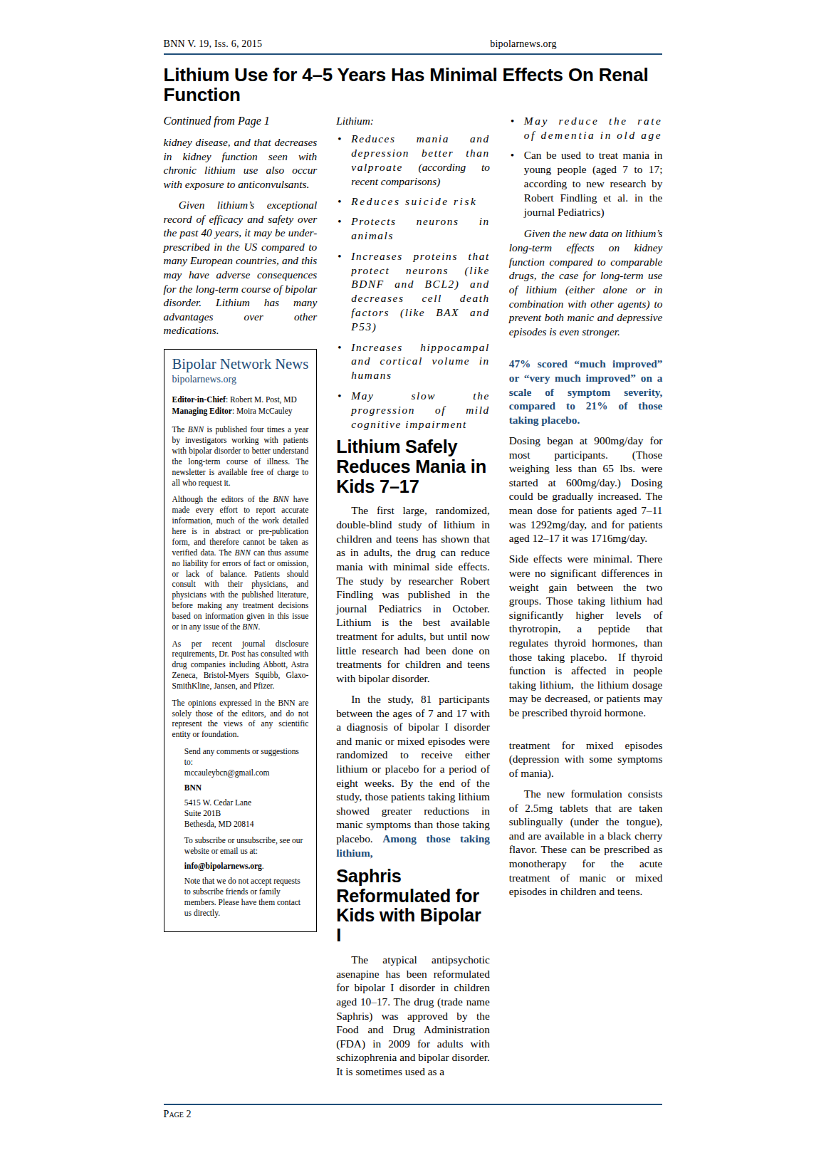BNN V. 19, Iss. 6, 2015
bipolarnews.org
Lithium Use for 4–5 Years Has Minimal Effects On Renal Function
Continued from Page 1
kidney disease, and that decreases in kidney function seen with chronic lithium use also occur with exposure to anticonvulsants.
Given lithium’s exceptional record of efficacy and safety over the past 40 years, it may be under-prescribed in the US compared to many European countries, and this may have adverse consequences for the long-term course of bipolar disorder. Lithium has many advantages over other medications.
Bipolar Network News
bipolarnews.org
Editor-in-Chief: Robert M. Post, MD
Managing Editor: Moira McCauley
The BNN is published four times a year by investigators working with patients with bipolar disorder to better understand the long-term course of illness. The newsletter is available free of charge to all who request it.
Although the editors of the BNN have made every effort to report accurate information, much of the work detailed here is in abstract or pre-publication form, and therefore cannot be taken as verified data. The BNN can thus assume no liability for errors of fact or omission, or lack of balance. Patients should consult with their physicians, and physicians with the published literature, before making any treatment decisions based on information given in this issue or in any issue of the BNN.
As per recent journal disclosure requirements, Dr. Post has consulted with drug companies including Abbott, Astra Zeneca, Bristol-Myers Squibb, Glaxo-SmithKline, Jansen, and Pfizer.
The opinions expressed in the BNN are solely those of the editors, and do not represent the views of any scientific entity or foundation.
Send any comments or suggestions to:
mccauleybcn@gmail.com
BNN
5415 W. Cedar Lane
Suite 201B
Bethesda, MD 20814
To subscribe or unsubscribe, see our website or email us at:
info@bipolarnews.org.
Note that we do not accept requests to subscribe friends or family members. Please have them contact us directly.
Lithium:
Reduces mania and depression better than valproate (according to recent comparisons)
Reduces suicide risk
Protects neurons in animals
Increases proteins that protect neurons (like BDNF and BCL2) and decreases cell death factors (like BAX and P53)
Increases hippocampal and cortical volume in humans
May slow the progression of mild cognitive impairment
Lithium Safely Reduces Mania in Kids 7–17
The first large, randomized, double-blind study of lithium in children and teens has shown that as in adults, the drug can reduce mania with minimal side effects. The study by researcher Robert Findling was published in the journal Pediatrics in October. Lithium is the best available treatment for adults, but until now little research had been done on treatments for children and teens with bipolar disorder.
In the study, 81 participants between the ages of 7 and 17 with a diagnosis of bipolar I disorder and manic or mixed episodes were randomized to receive either lithium or placebo for a period of eight weeks. By the end of the study, those patients taking lithium showed greater reductions in manic symptoms than those taking placebo. Among those taking lithium,
Saphris Reformulated for Kids with Bipolar I
The atypical antipsychotic asenapine has been reformulated for bipolar I disorder in children aged 10–17. The drug (trade name Saphris) was approved by the Food and Drug Administration (FDA) in 2009 for adults with schizophrenia and bipolar disorder. It is sometimes used as a
May reduce the rate of dementia in old age
Can be used to treat mania in young people (aged 7 to 17; according to new research by Robert Findling et al. in the journal Pediatrics)
Given the new data on lithium’s long-term effects on kidney function compared to comparable drugs, the case for long-term use of lithium (either alone or in combination with other agents) to prevent both manic and depressive episodes is even stronger.
47% scored “much improved” or “very much improved” on a scale of symptom severity, compared to 21% of those taking placebo.
Dosing began at 900mg/day for most participants. (Those weighing less than 65 lbs. were started at 600mg/day.) Dosing could be gradually increased. The mean dose for patients aged 7–11 was 1292mg/day, and for patients aged 12–17 it was 1716mg/day.
Side effects were minimal. There were no significant differences in weight gain between the two groups. Those taking lithium had significantly higher levels of thyrotropin, a peptide that regulates thyroid hormones, than those taking placebo. If thyroid function is affected in people taking lithium, the lithium dosage may be decreased, or patients may be prescribed thyroid hormone.
treatment for mixed episodes (depression with some symptoms of mania).
The new formulation consists of 2.5mg tablets that are taken sublingually (under the tongue), and are available in a black cherry flavor. These can be prescribed as monotherapy for the acute treatment of manic or mixed episodes in children and teens.
Page 2